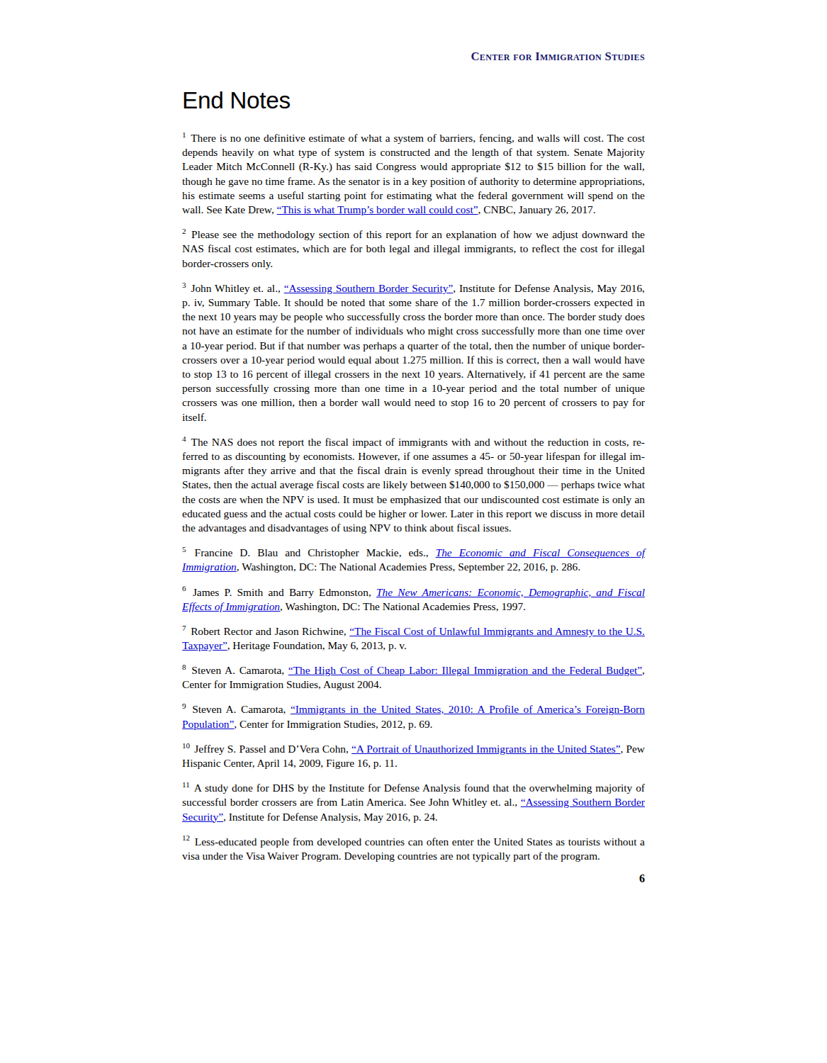Center for Immigration Studies
End Notes
1 There is no one definitive estimate of what a system of barriers, fencing, and walls will cost. The cost depends heavily on what type of system is constructed and the length of that system. Senate Majority Leader Mitch McConnell (R-Ky.) has said Congress would appropriate $12 to $15 billion for the wall, though he gave no time frame. As the senator is in a key position of authority to determine appropriations, his estimate seems a useful starting point for estimating what the federal government will spend on the wall. See Kate Drew, “This is what Trump’s border wall could cost”, CNBC, January 26, 2017.
2 Please see the methodology section of this report for an explanation of how we adjust downward the NAS fiscal cost estimates, which are for both legal and illegal immigrants, to reflect the cost for illegal border-crossers only.
3 John Whitley et. al., “Assessing Southern Border Security”, Institute for Defense Analysis, May 2016, p. iv, Summary Table. It should be noted that some share of the 1.7 million border-crossers expected in the next 10 years may be people who successfully cross the border more than once. The border study does not have an estimate for the number of individuals who might cross successfully more than one time over a 10-year period. But if that number was perhaps a quarter of the total, then the number of unique border-crossers over a 10-year period would equal about 1.275 million. If this is correct, then a wall would have to stop 13 to 16 percent of illegal crossers in the next 10 years. Alternatively, if 41 percent are the same person successfully crossing more than one time in a 10-year period and the total number of unique crossers was one million, then a border wall would need to stop 16 to 20 percent of crossers to pay for itself.
4 The NAS does not report the fiscal impact of immigrants with and without the reduction in costs, referred to as discounting by economists. However, if one assumes a 45- or 50-year lifespan for illegal immigrants after they arrive and that the fiscal drain is evenly spread throughout their time in the United States, then the actual average fiscal costs are likely between $140,000 to $150,000 — perhaps twice what the costs are when the NPV is used. It must be emphasized that our undiscounted cost estimate is only an educated guess and the actual costs could be higher or lower. Later in this report we discuss in more detail the advantages and disadvantages of using NPV to think about fiscal issues.
5 Francine D. Blau and Christopher Mackie, eds., The Economic and Fiscal Consequences of Immigration, Washington, DC: The National Academies Press, September 22, 2016, p. 286.
6 James P. Smith and Barry Edmonston, The New Americans: Economic, Demographic, and Fiscal Effects of Immigration, Washington, DC: The National Academies Press, 1997.
7 Robert Rector and Jason Richwine, “The Fiscal Cost of Unlawful Immigrants and Amnesty to the U.S. Taxpayer”, Heritage Foundation, May 6, 2013, p. v.
8 Steven A. Camarota, “The High Cost of Cheap Labor: Illegal Immigration and the Federal Budget”, Center for Immigration Studies, August 2004.
9 Steven A. Camarota, “Immigrants in the United States, 2010: A Profile of America’s Foreign-Born Population”, Center for Immigration Studies, 2012, p. 69.
10 Jeffrey S. Passel and D’Vera Cohn, “A Portrait of Unauthorized Immigrants in the United States”, Pew Hispanic Center, April 14, 2009, Figure 16, p. 11.
11 A study done for DHS by the Institute for Defense Analysis found that the overwhelming majority of successful border crossers are from Latin America. See John Whitley et. al., “Assessing Southern Border Security”, Institute for Defense Analysis, May 2016, p. 24.
12 Less-educated people from developed countries can often enter the United States as tourists without a visa under the Visa Waiver Program. Developing countries are not typically part of the program.
6